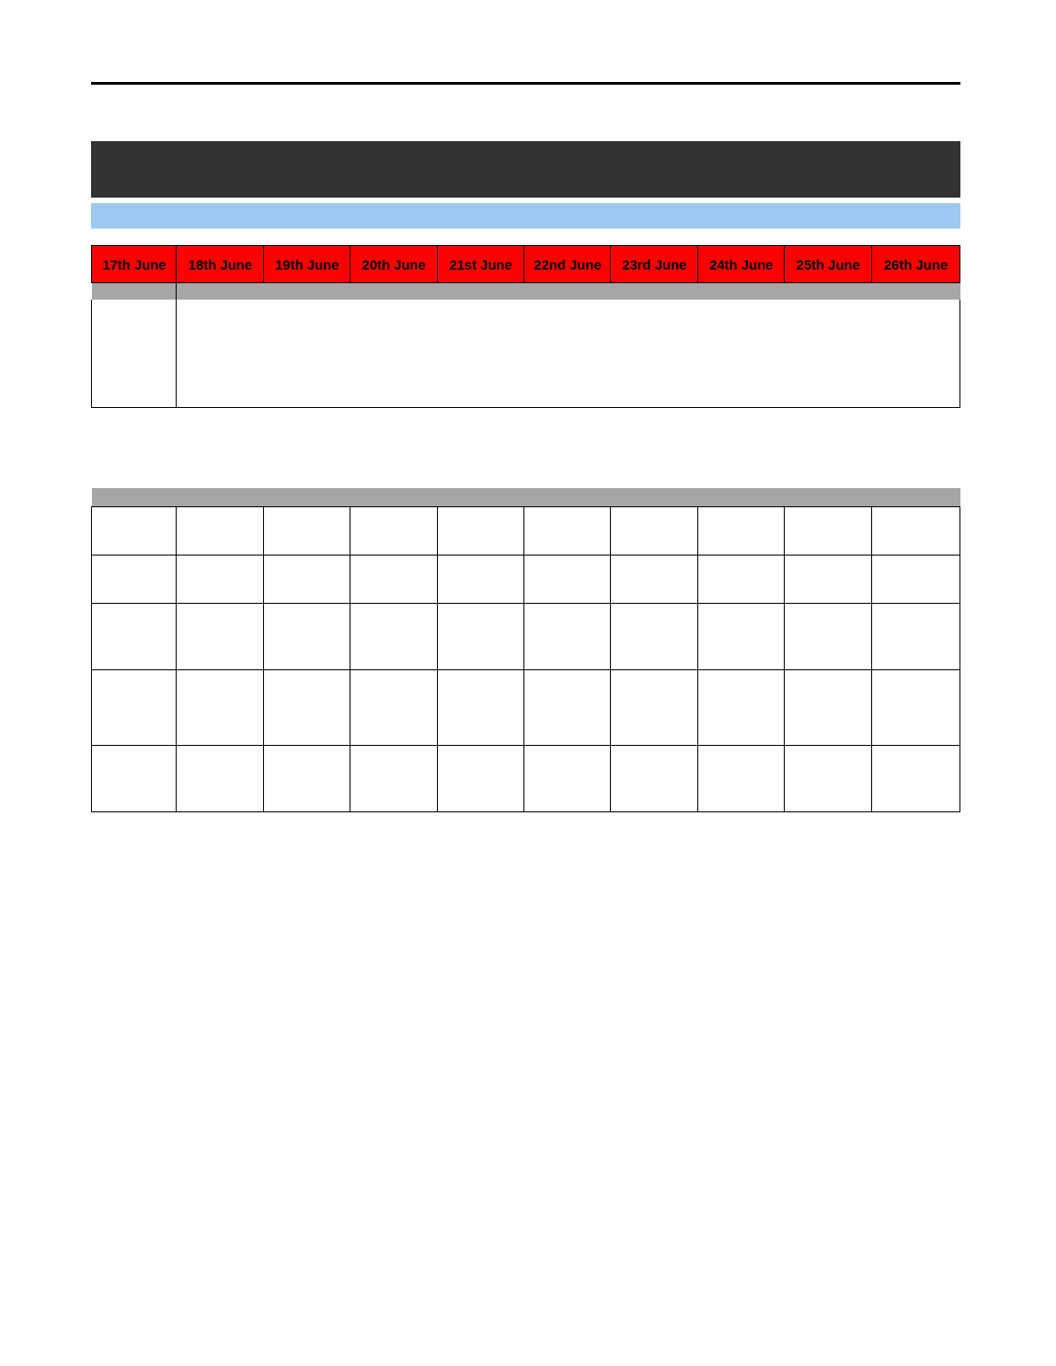| 17th June | 18th June | 19th June | 20th June | 21st June | 22nd June | 23rd June | 24th June | 25th June | 26th June |
| --- | --- | --- | --- | --- | --- | --- | --- | --- | --- |